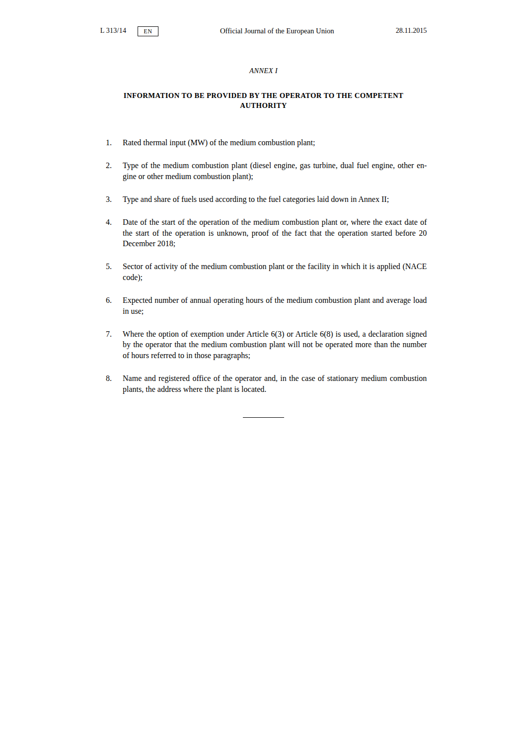L 313/14 EN
Official Journal of the European Union
28.11.2015
ANNEX I
INFORMATION TO BE PROVIDED BY THE OPERATOR TO THE COMPETENT AUTHORITY
1. Rated thermal input (MW) of the medium combustion plant;
2. Type of the medium combustion plant (diesel engine, gas turbine, dual fuel engine, other engine or other medium combustion plant);
3. Type and share of fuels used according to the fuel categories laid down in Annex II;
4. Date of the start of the operation of the medium combustion plant or, where the exact date of the start of the operation is unknown, proof of the fact that the operation started before 20 December 2018;
5. Sector of activity of the medium combustion plant or the facility in which it is applied (NACE code);
6. Expected number of annual operating hours of the medium combustion plant and average load in use;
7. Where the option of exemption under Article 6(3) or Article 6(8) is used, a declaration signed by the operator that the medium combustion plant will not be operated more than the number of hours referred to in those paragraphs;
8. Name and registered office of the operator and, in the case of stationary medium combustion plants, the address where the plant is located.